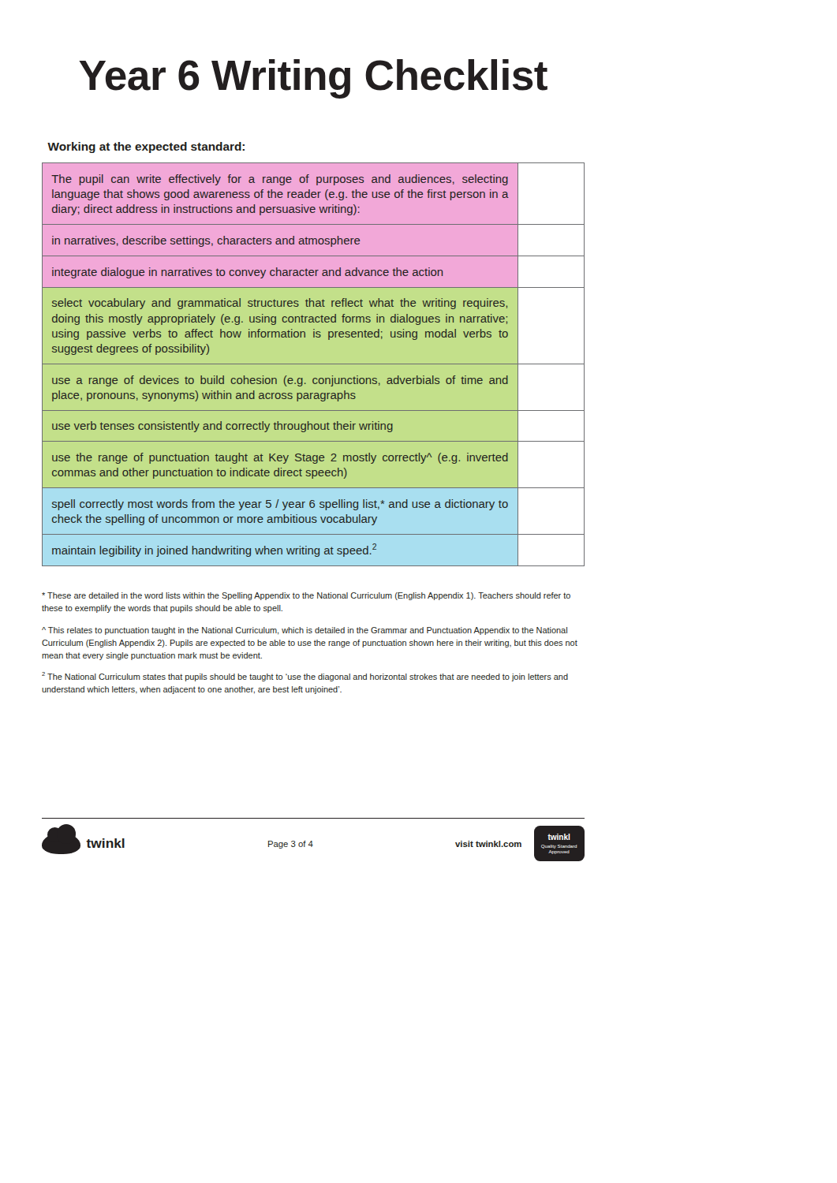Year 6 Writing Checklist
Working at the expected standard:
| The pupil can write effectively for a range of purposes and audiences, selecting language that shows good awareness of the reader (e.g. the use of the first person in a diary; direct address in instructions and persuasive writing): | |
| in narratives, describe settings, characters and atmosphere | |
| integrate dialogue in narratives to convey character and advance the action | |
| select vocabulary and grammatical structures that reflect what the writing requires, doing this mostly appropriately (e.g. using contracted forms in dialogues in narrative; using passive verbs to affect how information is presented; using modal verbs to suggest degrees of possibility) | |
| use a range of devices to build cohesion (e.g. conjunctions, adverbials of time and place, pronouns, synonyms) within and across paragraphs | |
| use verb tenses consistently and correctly throughout their writing | |
| use the range of punctuation taught at Key Stage 2 mostly correctly^ (e.g. inverted commas and other punctuation to indicate direct speech) | |
| spell correctly most words from the year 5 / year 6 spelling list,* and use a dictionary to check the spelling of uncommon or more ambitious vocabulary | |
| maintain legibility in joined handwriting when writing at speed. 2 | |
* These are detailed in the word lists within the Spelling Appendix to the National Curriculum (English Appendix 1). Teachers should refer to these to exemplify the words that pupils should be able to spell.
^ This relates to punctuation taught in the National Curriculum, which is detailed in the Grammar and Punctuation Appendix to the National Curriculum (English Appendix 2). Pupils are expected to be able to use the range of punctuation shown here in their writing, but this does not mean that every single punctuation mark must be evident.
2 The National Curriculum states that pupils should be taught to ‘use the diagonal and horizontal strokes that are needed to join letters and understand which letters, when adjacent to one another, are best left unjoined’.
twinkl
Page 3 of 4
visit twinkl.com
twinkl Quality Standard
Approved